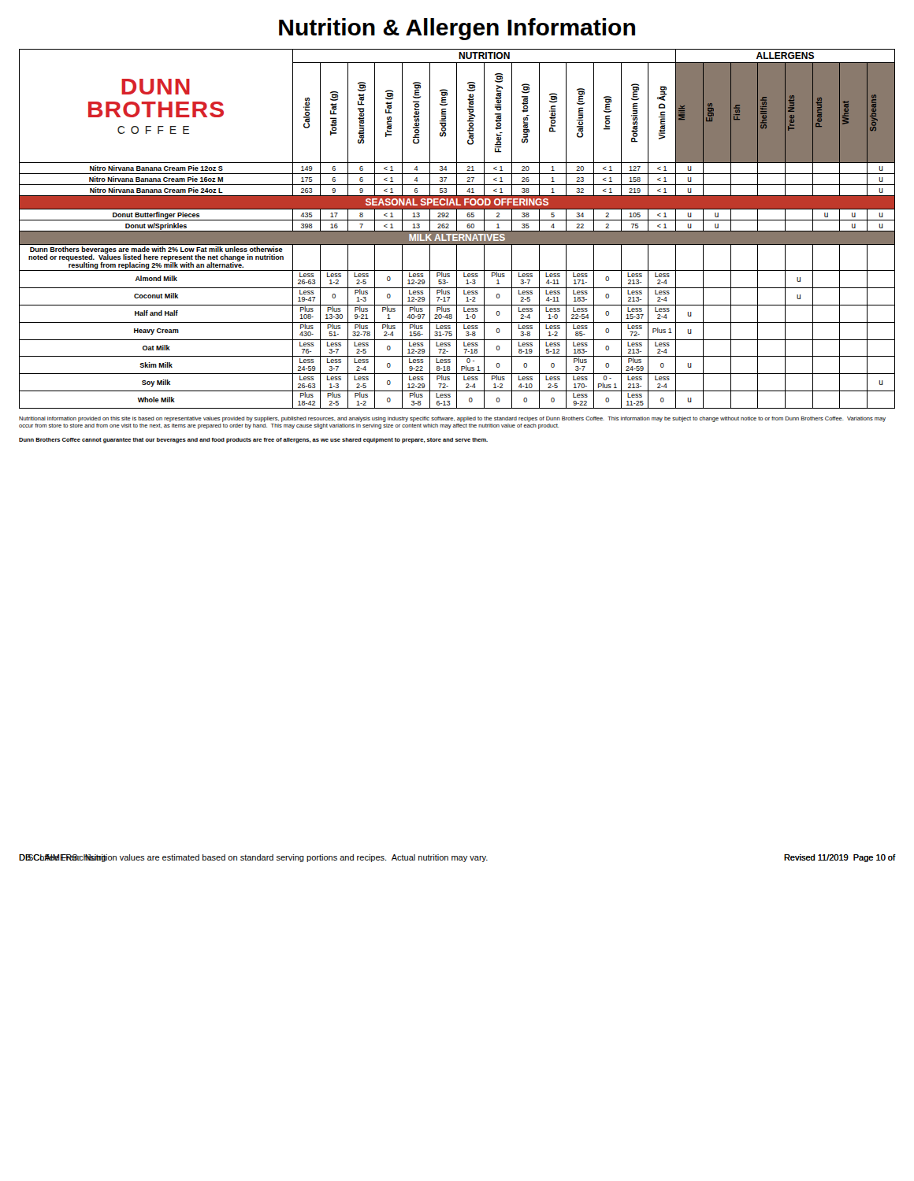Nutrition & Allergen Information
| DUNN BROTHERS COFFEE | NUTRITION | ALLERGENS |
| Calories | Total Fat (g) | Saturated Fat (g) | Trans Fat (g) | Cholesterol (mg) | Sodium (mg) | Carbohydrate (g) | Fiber, total dietary (g) | Sugars, total (g) | Protein (g) | Calcium (mg) | Iron (mg) | Potassium (mg) | Vitamin D Âµg | Milk | Eggs | Fish | Shellfish | Tree Nuts | Peanuts | Wheat | Soybeans |
| Nitro Nirvana Banana Cream Pie 12oz S | 149 | 6 | 6 | < 1 | 4 | 34 | 21 | < 1 | 20 | 1 | 20 | < 1 | 127 | < 1 | u | | | | | | | u |
| Nitro Nirvana Banana Cream Pie 16oz M | 175 | 6 | 6 | < 1 | 4 | 37 | 27 | < 1 | 26 | 1 | 23 | < 1 | 158 | < 1 | u | | | | | | | u |
| Nitro Nirvana Banana Cream Pie 24oz L | 263 | 9 | 9 | < 1 | 6 | 53 | 41 | < 1 | 38 | 1 | 32 | < 1 | 219 | < 1 | u | | | | | | | u |
| SEASONAL SPECIAL FOOD OFFERINGS |
| Donut Butterfinger Pieces | 435 | 17 | 8 | < 1 | 13 | 292 | 65 | 2 | 38 | 5 | 34 | 2 | 105 | < 1 | u | u | | | | u | u | u |
| Donut w/Sprinkles | 398 | 16 | 7 | < 1 | 13 | 262 | 60 | 1 | 35 | 4 | 22 | 2 | 75 | < 1 | u | u | | | | | u | u |
| MILK ALTERNATIVES |
| Dunn Brothers beverages are made with 2% Low Fat milk unless otherwise noted or requested. Values listed here represent the net change in nutrition resulting from replacing 2% milk with an alternative. | | | | | | | | | | | | | | | | | | | | | | |
| Almond Milk | Less 26-63 | Less 1-2 | Less 2-5 | 0 | Less 12-29 | Plus 53- | Less 1-3 | Plus 1 | Less 3-7 | Less 4-11 | Less 171- | 0 | Less 213- | Less 2-4 | | | | | u | | | |
| Coconut Milk | Less 19-47 | 0 | Plus 1-3 | 0 | Less 12-29 | Plus 7-17 | Less 1-2 | 0 | Less 2-5 | Less 4-11 | Less 183- | 0 | Less 213- | Less 2-4 | | | | | u | | | |
| Half and Half | Plus 108- | Plus 13-30 | Plus 9-21 | Plus 1 | Plus 40-97 | Plus 20-48 | Less 1-0 | 0 | Less 2-4 | Less 1-0 | Less 22-54 | 0 | Less 15-37 | Less 2-4 | u | | | | | | | |
| Heavy Cream | Plus 430- | Plus 51- | Plus 32-78 | Plus 2-4 | Plus 156- | Less 31-75 | Less 3-8 | 0 | Less 3-8 | Less 1-2 | Less 85- | 0 | Less 72- | Plus 1 | u | | | | | | | |
| Oat Milk | Less 76- | Less 3-7 | Less 2-5 | 0 | Less 12-29 | Less 72- | Less 7-18 | 0 | Less 8-19 | Less 5-12 | Less 183- | 0 | Less 213- | Less 2-4 | | | | | | | | |
| Skim Milk | Less 24-59 | Less 3-7 | Less 2-4 | 0 | Less 9-22 | Less 8-18 | 0 - Plus 1 | 0 | 0 | 0 | Plus 3-7 | 0 | Plus 24-59 | 0 | u | | | | | | | |
| Soy Milk | Less 26-63 | Less 1-3 | Less 2-5 | 0 | Less 12-29 | Plus 72- | Less 2-4 | Plus 1-2 | Less 4-10 | Less 2-5 | Less 170- | 0 - Plus 1 | Less 213- | Less 2-4 | | | | | | | | u |
| Whole Milk | Plus 18-42 | Plus 2-5 | Plus 1-2 | 0 | Plus 3-8 | Less 6-13 | 0 | 0 | 0 | 0 | Less 9-22 | 0 | Less 11-25 | 0 | u | | | | | | | |
Nutritional information provided on this site is based on representative values provided by suppliers, published resources, and analysis using industry specific software, applied to the standard recipes of Dunn Brothers Coffee. This information may be subject to change without notice to or from Dunn Brothers Coffee. Variations may occur from store to store and from one visit to the next, as items are prepared to order by hand. This may cause slight variations in serving size or content which may affect the nutrition value of each product.
Dunn Brothers Coffee cannot guarantee that our beverages and and food products are free of allergens, as we use shared equipment to prepare, store and serve them.
DISCLAIMERS: Nutrition values are estimated based on standard serving portions and recipes. Actual nutrition may vary.
DB Coffee Franchising
Revised 11/2019 Page 10 of
Revised 11/2019 Page 10 of